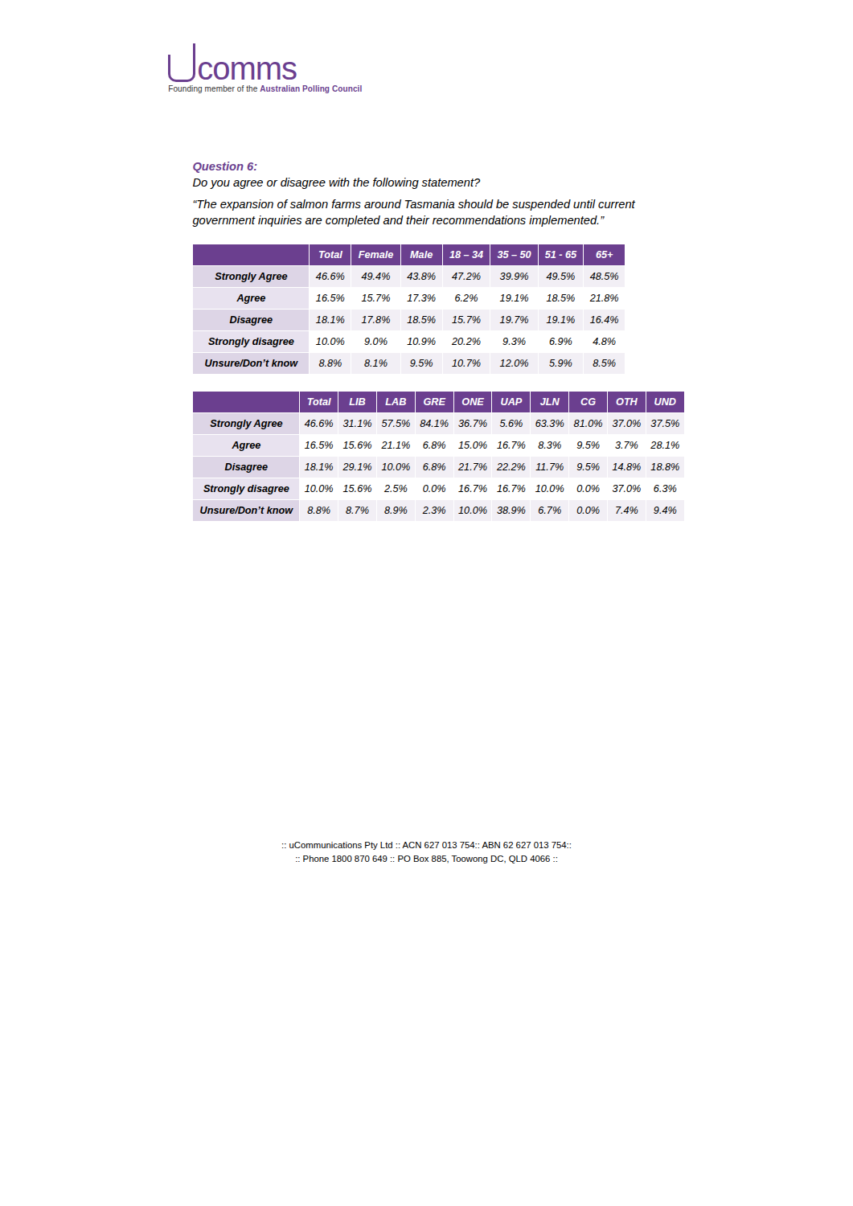comms
Founding member of the Australian Polling Council
Question 6:
Do you agree or disagree with the following statement?
“The expansion of salmon farms around Tasmania should be suspended until current government inquiries are completed and their recommendations implemented.”
| | Total | Female | Male | 18 – 34 | 35 – 50 | 51 - 65 | 65+ |
| --- | --- | --- | --- | --- | --- | --- | --- |
| Strongly Agree | 46.6% | 49.4% | 43.8% | 47.2% | 39.9% | 49.5% | 48.5% |
| Agree | 16.5% | 15.7% | 17.3% | 6.2% | 19.1% | 18.5% | 21.8% |
| Disagree | 18.1% | 17.8% | 18.5% | 15.7% | 19.7% | 19.1% | 16.4% |
| Strongly disagree | 10.0% | 9.0% | 10.9% | 20.2% | 9.3% | 6.9% | 4.8% |
| Unsure/Don’t know | 8.8% | 8.1% | 9.5% | 10.7% | 12.0% | 5.9% | 8.5% |
| | Total | LIB | LAB | GRE | ONE | UAP | JLN | CG | OTH | UND |
| --- | --- | --- | --- | --- | --- | --- | --- | --- | --- | --- |
| Strongly Agree | 46.6% | 31.1% | 57.5% | 84.1% | 36.7% | 5.6% | 63.3% | 81.0% | 37.0% | 37.5% |
| Agree | 16.5% | 15.6% | 21.1% | 6.8% | 15.0% | 16.7% | 8.3% | 9.5% | 3.7% | 28.1% |
| Disagree | 18.1% | 29.1% | 10.0% | 6.8% | 21.7% | 22.2% | 11.7% | 9.5% | 14.8% | 18.8% |
| Strongly disagree | 10.0% | 15.6% | 2.5% | 0.0% | 16.7% | 16.7% | 10.0% | 0.0% | 37.0% | 6.3% |
| Unsure/Don’t know | 8.8% | 8.7% | 8.9% | 2.3% | 10.0% | 38.9% | 6.7% | 0.0% | 7.4% | 9.4% |
:: uCommunications Pty Ltd :: ACN 627 013 754:: ABN 62 627 013 754::
:: Phone 1800 870 649 :: PO Box 885, Toowong DC, QLD 4066 ::